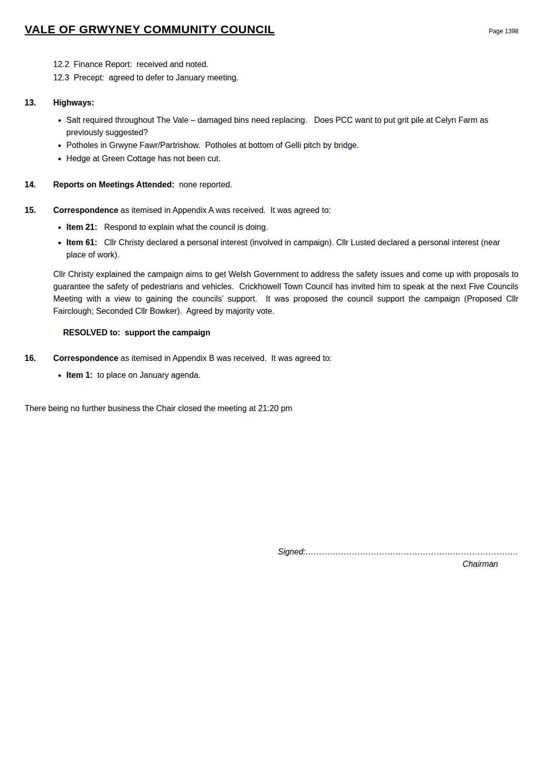VALE OF GRWYNEY COMMUNITY COUNCIL
Page 1398
12.2 Finance Report: received and noted.
12.3 Precept: agreed to defer to January meeting.
13.
Highways:
Salt required throughout The Vale – damaged bins need replacing. Does PCC want to put grit pile at Celyn Farm as previously suggested?
Potholes in Grwyne Fawr/Partrishow. Potholes at bottom of Gelli pitch by bridge.
Hedge at Green Cottage has not been cut.
14.
Reports on Meetings Attended: none reported.
15.
Correspondence as itemised in Appendix A was received. It was agreed to:
Item 21: Respond to explain what the council is doing.
Item 61: Cllr Christy declared a personal interest (involved in campaign). Cllr Lusted declared a personal interest (near place of work).
Cllr Christy explained the campaign aims to get Welsh Government to address the safety issues and come up with proposals to guarantee the safety of pedestrians and vehicles. Crickhowell Town Council has invited him to speak at the next Five Councils Meeting with a view to gaining the councils’ support. It was proposed the council support the campaign (Proposed Cllr Fairclough; Seconded Cllr Bowker). Agreed by majority vote.
RESOLVED to: support the campaign
16.
Correspondence as itemised in Appendix B was received. It was agreed to:
Item 1: to place on January agenda.
There being no further business the Chair closed the meeting at 21:20 pm
Signed:…………………………………………………………………… Chairman